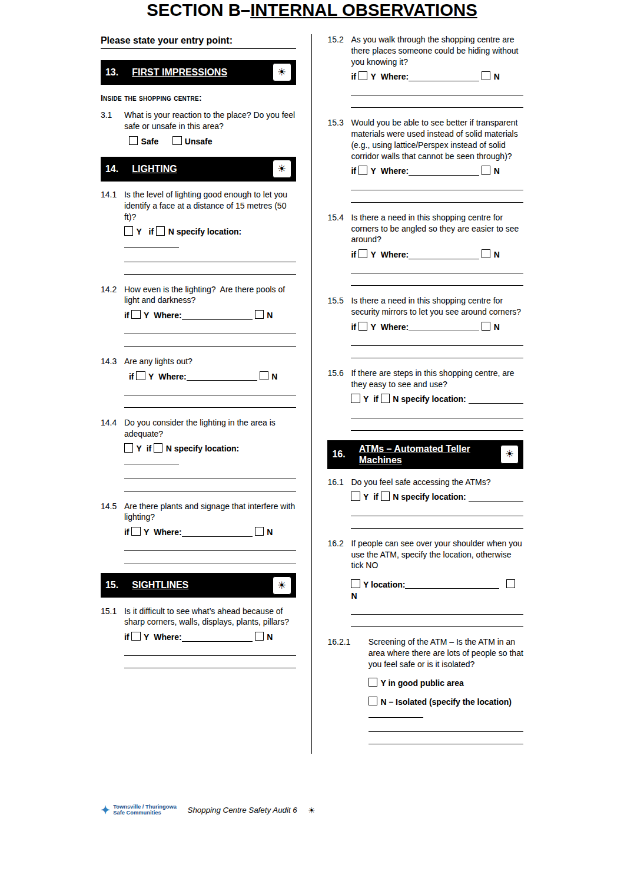SECTION B–INTERNAL OBSERVATIONS
Please state your entry point:
13. FIRST IMPRESSIONS ☀
Inside the shopping centre:
3.1
What is your reaction to the place? Do you feel safe or unsafe in this area?
Safe Unsafe
14. LIGHTING ☀
14.1
Is the level of lighting good enough to let you identify a face at a distance of 15 metres (50 ft)?
Y if N specify location:
14.2
How even is the lighting? Are there pools of light and darkness?
if Y Where: N
14.3
Are any lights out?
if Y Where: N
14.4
Do you consider the lighting in the area is adequate?
Y if N specify location:
14.5
Are there plants and signage that interfere with lighting?
if Y Where: N
15. SIGHTLINES ☀
15.1
Is it difficult to see what’s ahead because of sharp corners, walls, displays, plants, pillars?
if Y Where: N
15.2
As you walk through the shopping centre are there places someone could be hiding without you knowing it?
if Y Where: N
15.3
Would you be able to see better if transparent materials were used instead of solid materials (e.g., using lattice/Perspex instead of solid corridor walls that cannot be seen through)?
if Y Where: N
15.4
Is there a need in this shopping centre for corners to be angled so they are easier to see around?
if Y Where: N
15.5
Is there a need in this shopping centre for security mirrors to let you see around corners?
if Y Where: N
15.6
If there are steps in this shopping centre, are they easy to see and use?
Y if N specify location:
16. ATMs – Automated Teller Machines ☀
16.1
Do you feel safe accessing the ATMs?
Y if N specify location:
16.2
If people can see over your shoulder when you use the ATM, specify the location, otherwise tick NO
Y location: N
16.2.1
Screening of the ATM – Is the ATM in an area where there are lots of people so that you feel safe or is it isolated?
Y in good public area
N – Isolated (specify the location)
✦ Townsville / Thuringowa
Safe Communities
Shopping Centre Safety Audit 6
☀